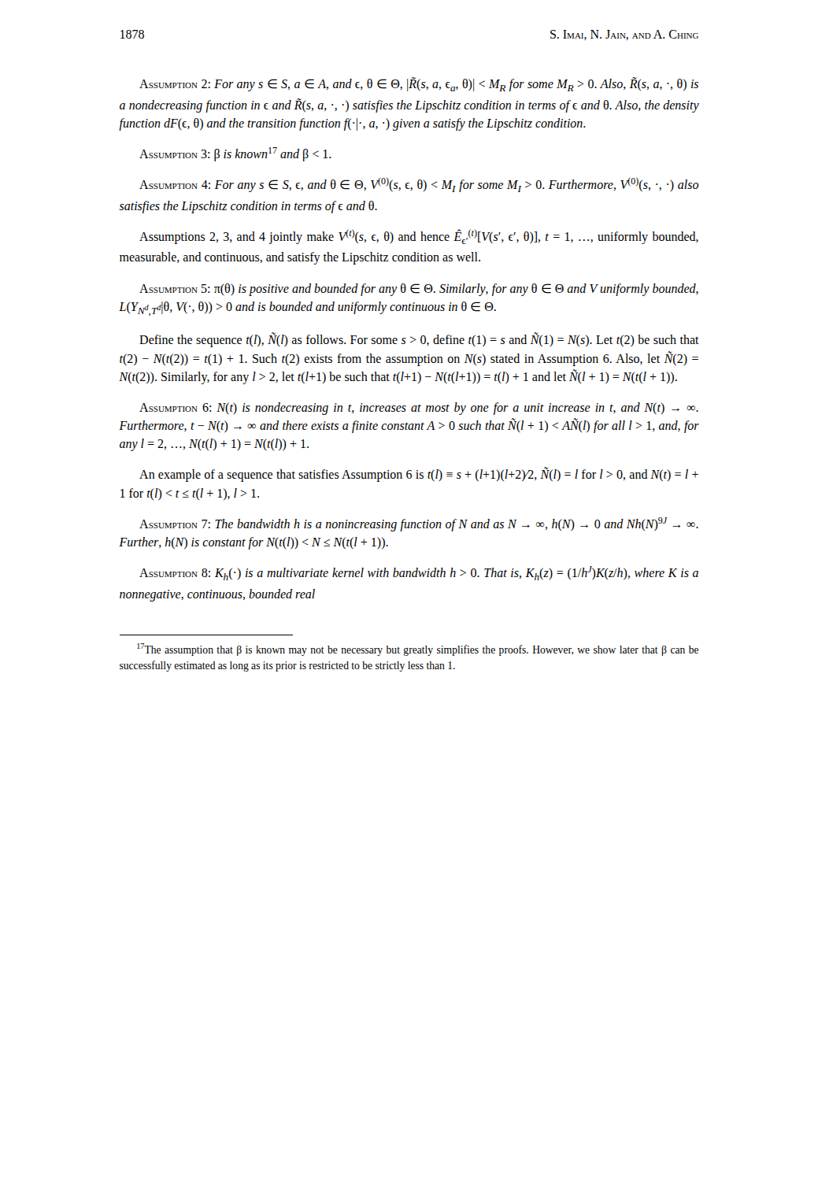1878 S. Imai, N. Jain, and A. Ching
Assumption 2: For any s ∈ S, a ∈ A, and ϵ, θ ∈ Θ, |R̃(s, a, ϵa, θ)| < MR for some MR > 0. Also, R̃(s, a, ·, θ) is a nondecreasing function in ϵ and R̃(s, a, ·, ·) satisfies the Lipschitz condition in terms of ϵ and θ. Also, the density function dF(ϵ, θ) and the transition function f(·|·, a, ·) given a satisfy the Lipschitz condition.
Assumption 3: β is known17 and β < 1.
Assumption 4: For any s ∈ S, ϵ, and θ ∈ Θ, V(0)(s, ϵ, θ) < MI for some MI > 0. Furthermore, V(0)(s, ·, ·) also satisfies the Lipschitz condition in terms of ϵ and θ.
Assumptions 2, 3, and 4 jointly make V(t)(s, ϵ, θ) and hence Êϵ′(t)[V(s′, ϵ′, θ)], t = 1, …, uniformly bounded, measurable, and continuous, and satisfy the Lipschitz condition as well.
Assumption 5: π(θ) is positive and bounded for any θ ∈ Θ. Similarly, for any θ ∈ Θ and V uniformly bounded, L(YNd,Td|θ, V(·, θ)) > 0 and is bounded and uniformly continuous in θ ∈ Θ.
Define the sequence t(l), Ñ(l) as follows. For some s > 0, define t(1) = s and Ñ(1) = N(s). Let t(2) be such that t(2) − N(t(2)) = t(1) + 1. Such t(2) exists from the assumption on N(s) stated in Assumption 6. Also, let Ñ(2) = N(t(2)). Similarly, for any l > 2, let t(l+1) be such that t(l+1) − N(t(l+1)) = t(l) + 1 and let Ñ(l + 1) = N(t(l + 1)).
Assumption 6: N(t) is nondecreasing in t, increases at most by one for a unit increase in t, and N(t) → ∞. Furthermore, t − N(t) → ∞ and there exists a finite constant A > 0 such that Ñ(l + 1) < AÑ(l) for all l > 1, and, for any l = 2, …, N(t(l) + 1) = N(t(l)) + 1.
An example of a sequence that satisfies Assumption 6 is t(l) ≡ s + (l+1)(l+2)⁄2, Ñ(l) = l for l > 0, and N(t) = l + 1 for t(l) < t ≤ t(l + 1), l > 1.
Assumption 7: The bandwidth h is a nonincreasing function of N and as N → ∞, h(N) → 0 and Nh(N)9J → ∞. Further, h(N) is constant for N(t(l)) < N ≤ N(t(l + 1)).
Assumption 8: Kh(·) is a multivariate kernel with bandwidth h > 0. That is, Kh(z) = (1/hJ)K(z/h), where K is a nonnegative, continuous, bounded real
17The assumption that β is known may not be necessary but greatly simplifies the proofs. However, we show later that β can be successfully estimated as long as its prior is restricted to be strictly less than 1.